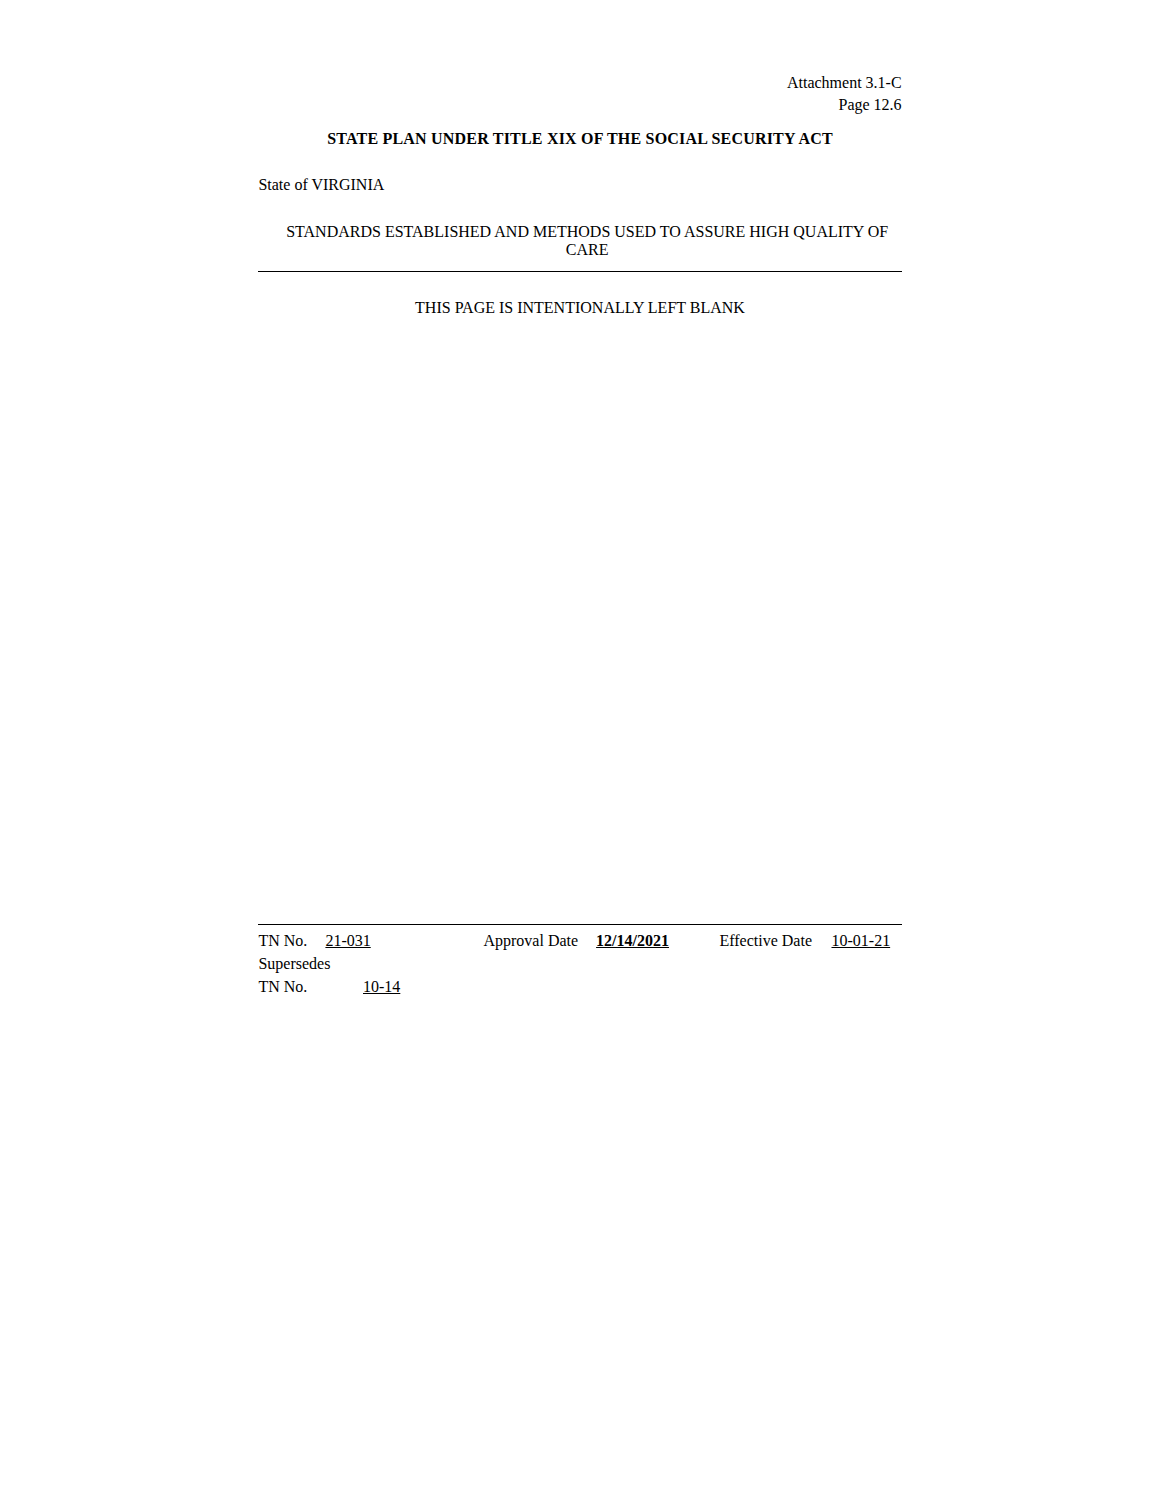Attachment 3.1-C
Page 12.6
STATE PLAN UNDER TITLE XIX OF THE SOCIAL SECURITY ACT
State of VIRGINIA
STANDARDS ESTABLISHED AND METHODS USED TO ASSURE HIGH QUALITY OF CARE
THIS PAGE IS INTENTIONALLY LEFT BLANK
| TN No. 21-031 | Approval Date 12/14/2021 | Effective Date 10-01-21 |
| Supersedes |
| TN No. 10-14 |